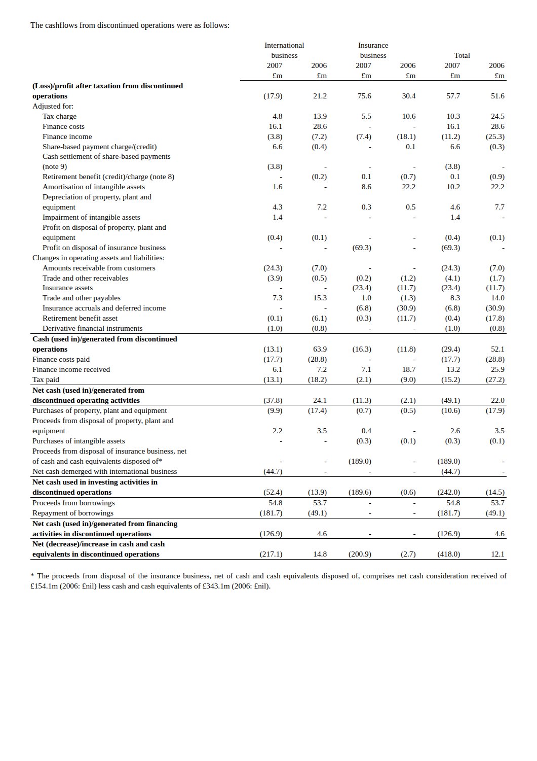The cashflows from discontinued operations were as follows:
| | International | Insurance | |
| --- | --- | --- | --- |
| | business | business | Total |
| | 2007 | 2006 | 2007 | 2006 | 2007 | 2006 |
| | £m | £m | £m | £m | £m | £m |
| (Loss)/profit after taxation from discontinued | | | | | | |
| operations | (17.9) | 21.2 | 75.6 | 30.4 | 57.7 | 51.6 |
| Adjusted for: | | | | | | |
| Tax charge | 4.8 | 13.9 | 5.5 | 10.6 | 10.3 | 24.5 |
| Finance costs | 16.1 | 28.6 | - | - | 16.1 | 28.6 |
| Finance income | (3.8) | (7.2) | (7.4) | (18.1) | (11.2) | (25.3) |
| Share-based payment charge/(credit) | 6.6 | (0.4) | - | 0.1 | 6.6 | (0.3) |
| Cash settlement of share-based payments | | | | | | |
| (note 9) | (3.8) | - | - | - | (3.8) | - |
| Retirement benefit (credit)/charge (note 8) | - | (0.2) | 0.1 | (0.7) | 0.1 | (0.9) |
| Amortisation of intangible assets | 1.6 | - | 8.6 | 22.2 | 10.2 | 22.2 |
| Depreciation of property, plant and | | | | | | |
| equipment | 4.3 | 7.2 | 0.3 | 0.5 | 4.6 | 7.7 |
| Impairment of intangible assets | 1.4 | - | - | - | 1.4 | - |
| Profit on disposal of property, plant and | | | | | | |
| equipment | (0.4) | (0.1) | - | - | (0.4) | (0.1) |
| Profit on disposal of insurance business | - | - | (69.3) | - | (69.3) | - |
| Changes in operating assets and liabilities: | | | | | | |
| Amounts receivable from customers | (24.3) | (7.0) | - | - | (24.3) | (7.0) |
| Trade and other receivables | (3.9) | (0.5) | (0.2) | (1.2) | (4.1) | (1.7) |
| Insurance assets | - | - | (23.4) | (11.7) | (23.4) | (11.7) |
| Trade and other payables | 7.3 | 15.3 | 1.0 | (1.3) | 8.3 | 14.0 |
| Insurance accruals and deferred income | - | - | (6.8) | (30.9) | (6.8) | (30.9) |
| Retirement benefit asset | (0.1) | (6.1) | (0.3) | (11.7) | (0.4) | (17.8) |
| Derivative financial instruments | (1.0) | (0.8) | - | - | (1.0) | (0.8) |
| Cash (used in)/generated from discontinued | | | | | | |
| operations | (13.1) | 63.9 | (16.3) | (11.8) | (29.4) | 52.1 |
| Finance costs paid | (17.7) | (28.8) | - | - | (17.7) | (28.8) |
| Finance income received | 6.1 | 7.2 | 7.1 | 18.7 | 13.2 | 25.9 |
| Tax paid | (13.1) | (18.2) | (2.1) | (9.0) | (15.2) | (27.2) |
| Net cash (used in)/generated from | | | | | | |
| discontinued operating activities | (37.8) | 24.1 | (11.3) | (2.1) | (49.1) | 22.0 |
| Purchases of property, plant and equipment | (9.9) | (17.4) | (0.7) | (0.5) | (10.6) | (17.9) |
| Proceeds from disposal of property, plant and | | | | | | |
| equipment | 2.2 | 3.5 | 0.4 | - | 2.6 | 3.5 |
| Purchases of intangible assets | - | - | (0.3) | (0.1) | (0.3) | (0.1) |
| Proceeds from disposal of insurance business, net | | | | | | |
| of cash and cash equivalents disposed of* | - | - | (189.0) | - | (189.0) | - |
| Net cash demerged with international business | (44.7) | - | - | - | (44.7) | - |
| Net cash used in investing activities in | | | | | | |
| discontinued operations | (52.4) | (13.9) | (189.6) | (0.6) | (242.0) | (14.5) |
| Proceeds from borrowings | 54.8 | 53.7 | - | - | 54.8 | 53.7 |
| Repayment of borrowings | (181.7) | (49.1) | - | - | (181.7) | (49.1) |
| Net cash (used in)/generated from financing | | | | | | |
| activities in discontinued operations | (126.9) | 4.6 | - | - | (126.9) | 4.6 |
| Net (decrease)/increase in cash and cash | | | | | | |
| equivalents in discontinued operations | (217.1) | 14.8 | (200.9) | (2.7) | (418.0) | 12.1 |
* The proceeds from disposal of the insurance business, net of cash and cash equivalents disposed of, comprises net cash consideration received of £154.1m (2006: £nil) less cash and cash equivalents of £343.1m (2006: £nil).